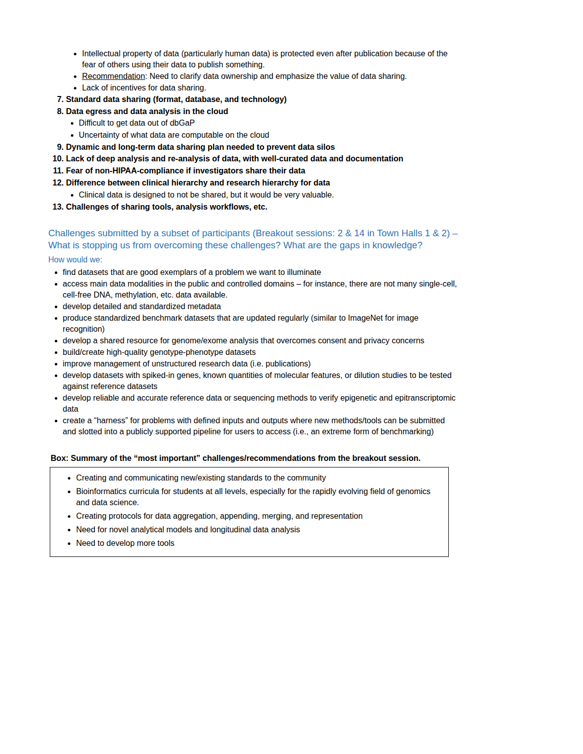Intellectual property of data (particularly human data) is protected even after publication because of the fear of others using their data to publish something.
Recommendation: Need to clarify data ownership and emphasize the value of data sharing.
Lack of incentives for data sharing.
Standard data sharing (format, database, and technology)
Data egress and data analysis in the cloud
Difficult to get data out of dbGaP
Uncertainty of what data are computable on the cloud
Dynamic and long-term data sharing plan needed to prevent data silos
Lack of deep analysis and re-analysis of data, with well-curated data and documentation
Fear of non-HIPAA-compliance if investigators share their data
Difference between clinical hierarchy and research hierarchy for data
Clinical data is designed to not be shared, but it would be very valuable.
Challenges of sharing tools, analysis workflows, etc.
Challenges submitted by a subset of participants (Breakout sessions: 2 & 14 in Town Halls 1 & 2) – What is stopping us from overcoming these challenges? What are the gaps in knowledge?
How would we:
find datasets that are good exemplars of a problem we want to illuminate
access main data modalities in the public and controlled domains – for instance, there are not many single-cell, cell-free DNA, methylation, etc. data available.
develop detailed and standardized metadata
produce standardized benchmark datasets that are updated regularly (similar to ImageNet for image recognition)
develop a shared resource for genome/exome analysis that overcomes consent and privacy concerns
build/create high-quality genotype-phenotype datasets
improve management of unstructured research data (i.e. publications)
develop datasets with spiked-in genes, known quantities of molecular features, or dilution studies to be tested against reference datasets
develop reliable and accurate reference data or sequencing methods to verify epigenetic and epitranscriptomic data
create a “harness” for problems with defined inputs and outputs where new methods/tools can be submitted and slotted into a publicly supported pipeline for users to access (i.e., an extreme form of benchmarking)
Box: Summary of the “most important” challenges/recommendations from the breakout session.
Creating and communicating new/existing standards to the community
Bioinformatics curricula for students at all levels, especially for the rapidly evolving field of genomics and data science.
Creating protocols for data aggregation, appending, merging, and representation
Need for novel analytical models and longitudinal data analysis
Need to develop more tools